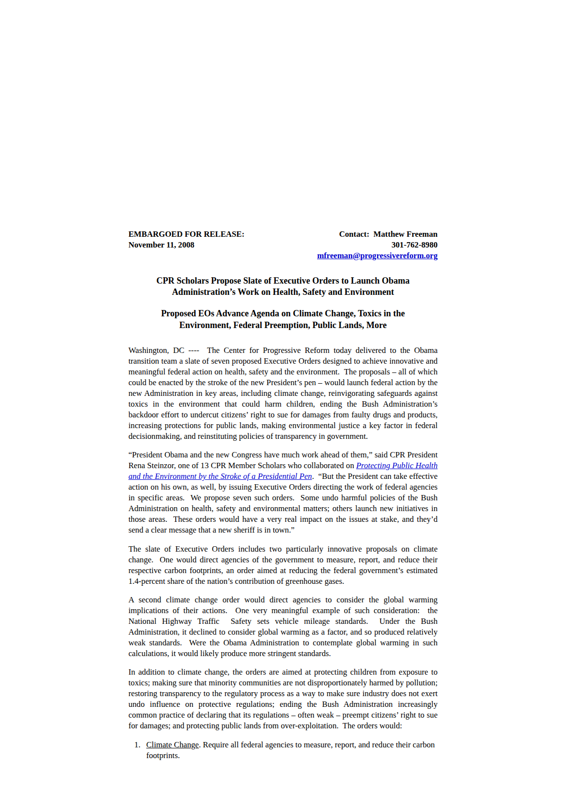CPR ◆◆◆◆CENTER FOR PROGRESSIVE REFORM
EMBARGOED FOR RELEASE:
Contact: Matthew Freeman
November 11, 2008
301-762-8980
mfreeman@progressivereform.org
CPR Scholars Propose Slate of Executive Orders to Launch Obama Administration’s Work on Health, Safety and Environment
Proposed EOs Advance Agenda on Climate Change, Toxics in the Environment, Federal Preemption, Public Lands, More
Washington, DC ---- The Center for Progressive Reform today delivered to the Obama transition team a slate of seven proposed Executive Orders designed to achieve innovative and meaningful federal action on health, safety and the environment. The proposals – all of which could be enacted by the stroke of the new President’s pen – would launch federal action by the new Administration in key areas, including climate change, reinvigorating safeguards against toxics in the environment that could harm children, ending the Bush Administration’s backdoor effort to undercut citizens’ right to sue for damages from faulty drugs and products, increasing protections for public lands, making environmental justice a key factor in federal decisionmaking, and reinstituting policies of transparency in government.
“President Obama and the new Congress have much work ahead of them,” said CPR President Rena Steinzor, one of 13 CPR Member Scholars who collaborated on Protecting Public Health and the Environment by the Stroke of a Presidential Pen. “But the President can take effective action on his own, as well, by issuing Executive Orders directing the work of federal agencies in specific areas. We propose seven such orders. Some undo harmful policies of the Bush Administration on health, safety and environmental matters; others launch new initiatives in those areas. These orders would have a very real impact on the issues at stake, and they’d send a clear message that a new sheriff is in town.”
The slate of Executive Orders includes two particularly innovative proposals on climate change. One would direct agencies of the government to measure, report, and reduce their respective carbon footprints, an order aimed at reducing the federal government’s estimated 1.4-percent share of the nation’s contribution of greenhouse gases.
A second climate change order would direct agencies to consider the global warming implications of their actions. One very meaningful example of such consideration: the National Highway Traffic Safety sets vehicle mileage standards. Under the Bush Administration, it declined to consider global warming as a factor, and so produced relatively weak standards. Were the Obama Administration to contemplate global warming in such calculations, it would likely produce more stringent standards.
In addition to climate change, the orders are aimed at protecting children from exposure to toxics; making sure that minority communities are not disproportionately harmed by pollution; restoring transparency to the regulatory process as a way to make sure industry does not exert undo influence on protective regulations; ending the Bush Administration increasingly common practice of declaring that its regulations – often weak – preempt citizens’ right to sue for damages; and protecting public lands from over-exploitation. The orders would:
Climate Change. Require all federal agencies to measure, report, and reduce their carbon footprints.